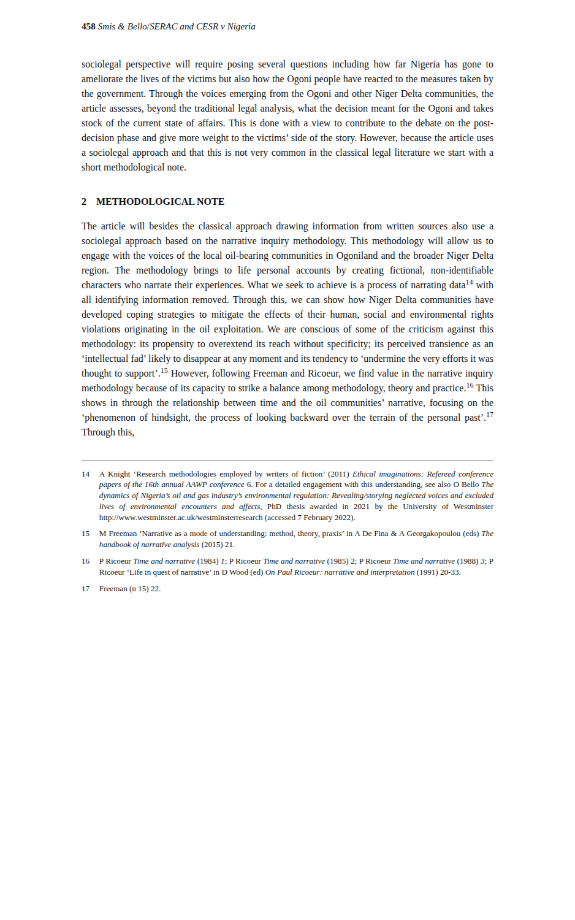458 Smis & Bello/SERAC and CESR v Nigeria
sociolegal perspective will require posing several questions including how far Nigeria has gone to ameliorate the lives of the victims but also how the Ogoni people have reacted to the measures taken by the government. Through the voices emerging from the Ogoni and other Niger Delta communities, the article assesses, beyond the traditional legal analysis, what the decision meant for the Ogoni and takes stock of the current state of affairs. This is done with a view to contribute to the debate on the post-decision phase and give more weight to the victims’ side of the story. However, because the article uses a sociolegal approach and that this is not very common in the classical legal literature we start with a short methodological note.
2 Methodological note
The article will besides the classical approach drawing information from written sources also use a sociolegal approach based on the narrative inquiry methodology. This methodology will allow us to engage with the voices of the local oil-bearing communities in Ogoniland and the broader Niger Delta region. The methodology brings to life personal accounts by creating fictional, non-identifiable characters who narrate their experiences. What we seek to achieve is a process of narrating data14 with all identifying information removed. Through this, we can show how Niger Delta communities have developed coping strategies to mitigate the effects of their human, social and environmental rights violations originating in the oil exploitation. We are conscious of some of the criticism against this methodology: its propensity to overextend its reach without specificity; its perceived transience as an ‘intellectual fad’ likely to disappear at any moment and its tendency to ‘undermine the very efforts it was thought to support’.15 However, following Freeman and Ricoeur, we find value in the narrative inquiry methodology because of its capacity to strike a balance among methodology, theory and practice.16 This shows in through the relationship between time and the oil communities’ narrative, focusing on the ‘phenomenon of hindsight, the process of looking backward over the terrain of the personal past’.17 Through this,
14 A Knight ‘Research methodologies employed by writers of fiction’ (2011) Ethical imaginations: Refereed conference papers of the 16th annual AAWP conference 6. For a detailed engagement with this understanding, see also O Bello The dynamics of Nigeria’s oil and gas industry’s environmental regulation: Revealing/storying neglected voices and excluded lives of environmental encounters and affects, PhD thesis awarded in 2021 by the University of Westminster http://www.westminster.ac.uk/westminsterresearch (accessed 7 February 2022).
15 M Freeman ‘Narrative as a mode of understanding: method, theory, praxis’ in A De Fina & A Georgakopoulou (eds) The handbook of narrative analysis (2015) 21.
16 P Ricoeur Time and narrative (1984) 1; P Ricoeur Time and narrative (1985) 2; P Ricoeur Time and narrative (1988) 3; P Ricoeur ‘Life in quest of narrative’ in D Wood (ed) On Paul Ricoeur: narrative and interpretation (1991) 20-33.
17 Freeman (n 15) 22.